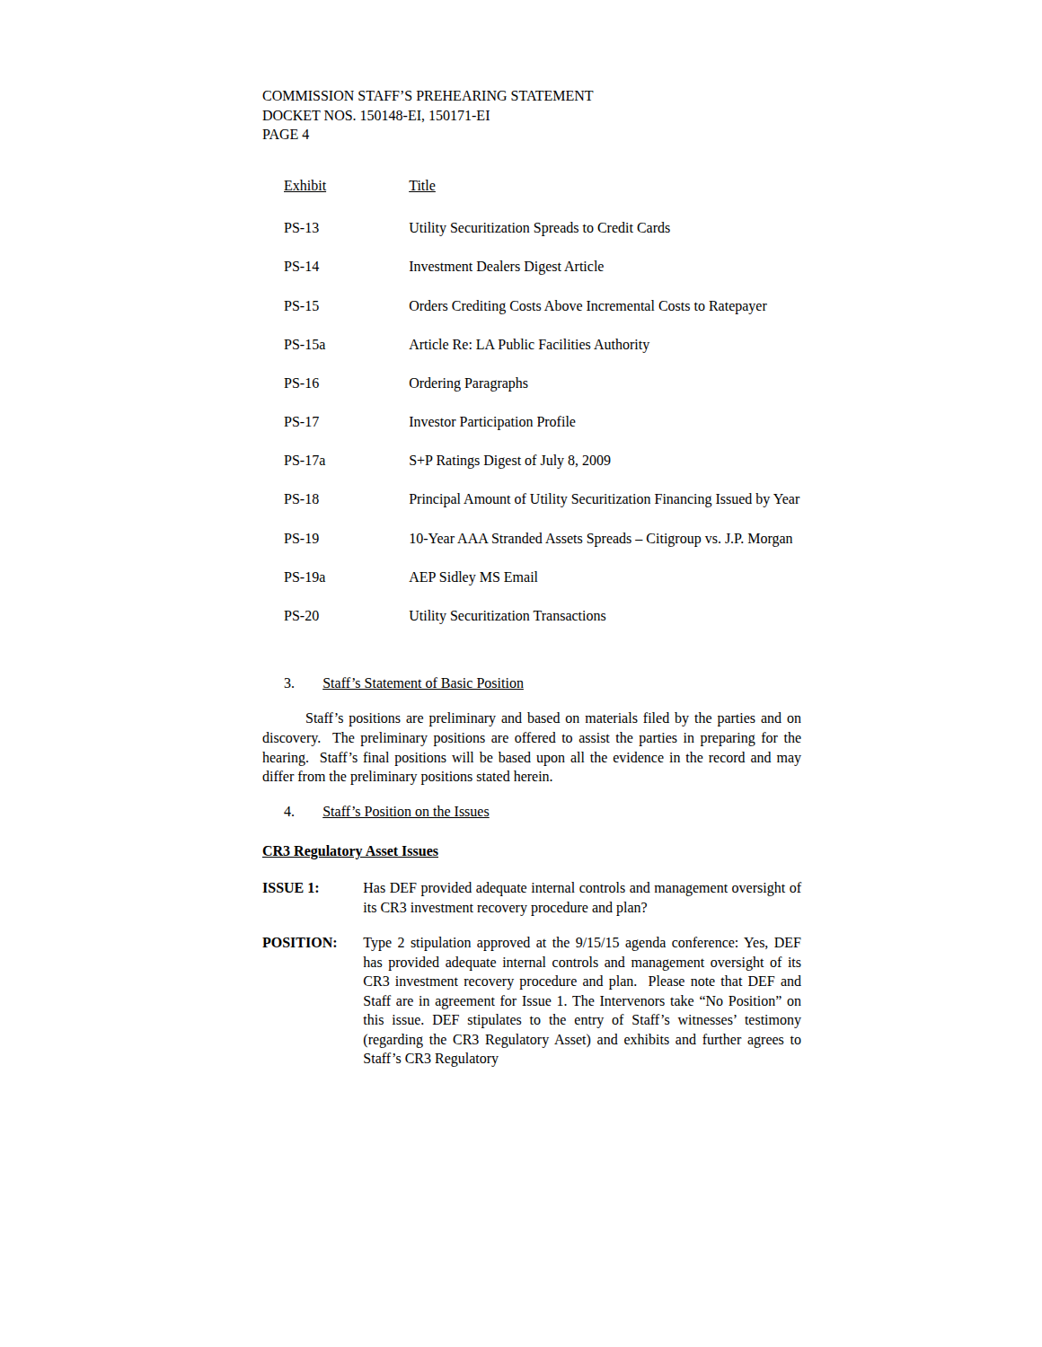COMMISSION STAFF’S PREHEARING STATEMENT
DOCKET NOS. 150148-EI, 150171-EI
PAGE 4
| Exhibit | Title |
| PS-13 | Utility Securitization Spreads to Credit Cards |
| PS-14 | Investment Dealers Digest Article |
| PS-15 | Orders Crediting Costs Above Incremental Costs to Ratepayer |
| PS-15a | Article Re: LA Public Facilities Authority |
| PS-16 | Ordering Paragraphs |
| PS-17 | Investor Participation Profile |
| PS-17a | S+P Ratings Digest of July 8, 2009 |
| PS-18 | Principal Amount of Utility Securitization Financing Issued by Year |
| PS-19 | 10-Year AAA Stranded Assets Spreads – Citigroup vs. J.P. Morgan |
| PS-19a | AEP Sidley MS Email |
| PS-20 | Utility Securitization Transactions |
3. Staff’s Statement of Basic Position
Staff’s positions are preliminary and based on materials filed by the parties and on discovery. The preliminary positions are offered to assist the parties in preparing for the hearing. Staff’s final positions will be based upon all the evidence in the record and may differ from the preliminary positions stated herein.
4. Staff’s Position on the Issues
CR3 Regulatory Asset Issues
| ISSUE 1: | Has DEF provided adequate internal controls and management oversight of its CR3 investment recovery procedure and plan? |
| POSITION: | Type 2 stipulation approved at the 9/15/15 agenda conference: Yes, DEF has provided adequate internal controls and management oversight of its CR3 investment recovery procedure and plan. Please note that DEF and Staff are in agreement for Issue 1. The Intervenors take “No Position” on this issue. DEF stipulates to the entry of Staff’s witnesses’ testimony (regarding the CR3 Regulatory Asset) and exhibits and further agrees to Staff’s CR3 Regulatory |